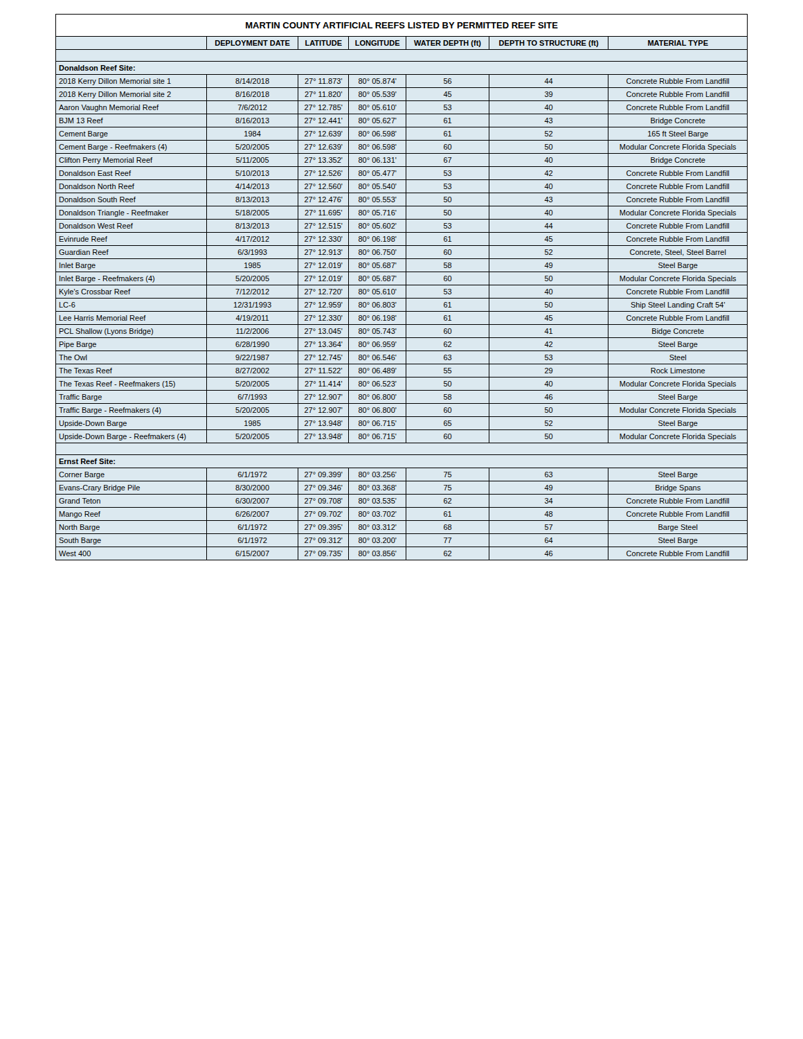MARTIN COUNTY ARTIFICIAL REEFS LISTED BY PERMITTED REEF SITE
| | DEPLOYMENT DATE | LATITUDE | LONGITUDE | WATER DEPTH (ft) | DEPTH TO STRUCTURE (ft) | MATERIAL TYPE |
| --- | --- | --- | --- | --- | --- | --- |
| Donaldson Reef Site: |
| 2018 Kerry Dillon Memorial site 1 | 8/14/2018 | 27° 11.873' | 80° 05.874' | 56 | 44 | Concrete Rubble From Landfill |
| 2018 Kerry Dillon Memorial site 2 | 8/16/2018 | 27° 11.820' | 80° 05.539' | 45 | 39 | Concrete Rubble From Landfill |
| Aaron Vaughn Memorial Reef | 7/6/2012 | 27° 12.785' | 80° 05.610' | 53 | 40 | Concrete Rubble From Landfill |
| BJM 13 Reef | 8/16/2013 | 27° 12.441' | 80° 05.627' | 61 | 43 | Bridge Concrete |
| Cement Barge | 1984 | 27° 12.639' | 80° 06.598' | 61 | 52 | 165 ft Steel Barge |
| Cement Barge - Reefmakers (4) | 5/20/2005 | 27° 12.639' | 80° 06.598' | 60 | 50 | Modular Concrete Florida Specials |
| Clifton Perry Memorial Reef | 5/11/2005 | 27° 13.352' | 80° 06.131' | 67 | 40 | Bridge Concrete |
| Donaldson East Reef | 5/10/2013 | 27° 12.526' | 80° 05.477' | 53 | 42 | Concrete Rubble From Landfill |
| Donaldson North Reef | 4/14/2013 | 27° 12.560' | 80° 05.540' | 53 | 40 | Concrete Rubble From Landfill |
| Donaldson South Reef | 8/13/2013 | 27° 12.476' | 80° 05.553' | 50 | 43 | Concrete Rubble From Landfill |
| Donaldson Triangle - Reefmaker | 5/18/2005 | 27° 11.695' | 80° 05.716' | 50 | 40 | Modular Concrete Florida Specials |
| Donaldson West Reef | 8/13/2013 | 27° 12.515' | 80° 05.602' | 53 | 44 | Concrete Rubble From Landfill |
| Evinrude Reef | 4/17/2012 | 27° 12.330' | 80° 06.198' | 61 | 45 | Concrete Rubble From Landfill |
| Guardian Reef | 6/3/1993 | 27° 12.913' | 80° 06.750' | 60 | 52 | Concrete, Steel, Steel Barrel |
| Inlet Barge | 1985 | 27° 12.019' | 80° 05.687' | 58 | 49 | Steel Barge |
| Inlet Barge - Reefmakers (4) | 5/20/2005 | 27° 12.019' | 80° 05.687' | 60 | 50 | Modular Concrete Florida Specials |
| Kyle's Crossbar Reef | 7/12/2012 | 27° 12.720' | 80° 05.610' | 53 | 40 | Concrete Rubble From Landfill |
| LC-6 | 12/31/1993 | 27° 12.959' | 80° 06.803' | 61 | 50 | Ship Steel Landing Craft 54' |
| Lee Harris Memorial Reef | 4/19/2011 | 27° 12.330' | 80° 06.198' | 61 | 45 | Concrete Rubble From Landfill |
| PCL Shallow (Lyons Bridge) | 11/2/2006 | 27° 13.045' | 80° 05.743' | 60 | 41 | Bidge Concrete |
| Pipe Barge | 6/28/1990 | 27° 13.364' | 80° 06.959' | 62 | 42 | Steel Barge |
| The Owl | 9/22/1987 | 27° 12.745' | 80° 06.546' | 63 | 53 | Steel |
| The Texas Reef | 8/27/2002 | 27° 11.522' | 80° 06.489' | 55 | 29 | Rock Limestone |
| The Texas Reef - Reefmakers (15) | 5/20/2005 | 27° 11.414' | 80° 06.523' | 50 | 40 | Modular Concrete Florida Specials |
| Traffic Barge | 6/7/1993 | 27° 12.907' | 80° 06.800' | 58 | 46 | Steel Barge |
| Traffic Barge - Reefmakers (4) | 5/20/2005 | 27° 12.907' | 80° 06.800' | 60 | 50 | Modular Concrete Florida Specials |
| Upside-Down Barge | 1985 | 27° 13.948' | 80° 06.715' | 65 | 52 | Steel Barge |
| Upside-Down Barge - Reefmakers (4) | 5/20/2005 | 27° 13.948' | 80° 06.715' | 60 | 50 | Modular Concrete Florida Specials |
| Ernst Reef Site: |
| Corner Barge | 6/1/1972 | 27° 09.399' | 80° 03.256' | 75 | 63 | Steel Barge |
| Evans-Crary Bridge Pile | 8/30/2000 | 27° 09.346' | 80° 03.368' | 75 | 49 | Bridge Spans |
| Grand Teton | 6/30/2007 | 27° 09.708' | 80° 03.535' | 62 | 34 | Concrete Rubble From Landfill |
| Mango Reef | 6/26/2007 | 27° 09.702' | 80° 03.702' | 61 | 48 | Concrete Rubble From Landfill |
| North Barge | 6/1/1972 | 27° 09.395' | 80° 03.312' | 68 | 57 | Barge Steel |
| South Barge | 6/1/1972 | 27° 09.312' | 80° 03.200' | 77 | 64 | Steel Barge |
| West 400 | 6/15/2007 | 27° 09.735' | 80° 03.856' | 62 | 46 | Concrete Rubble From Landfill |